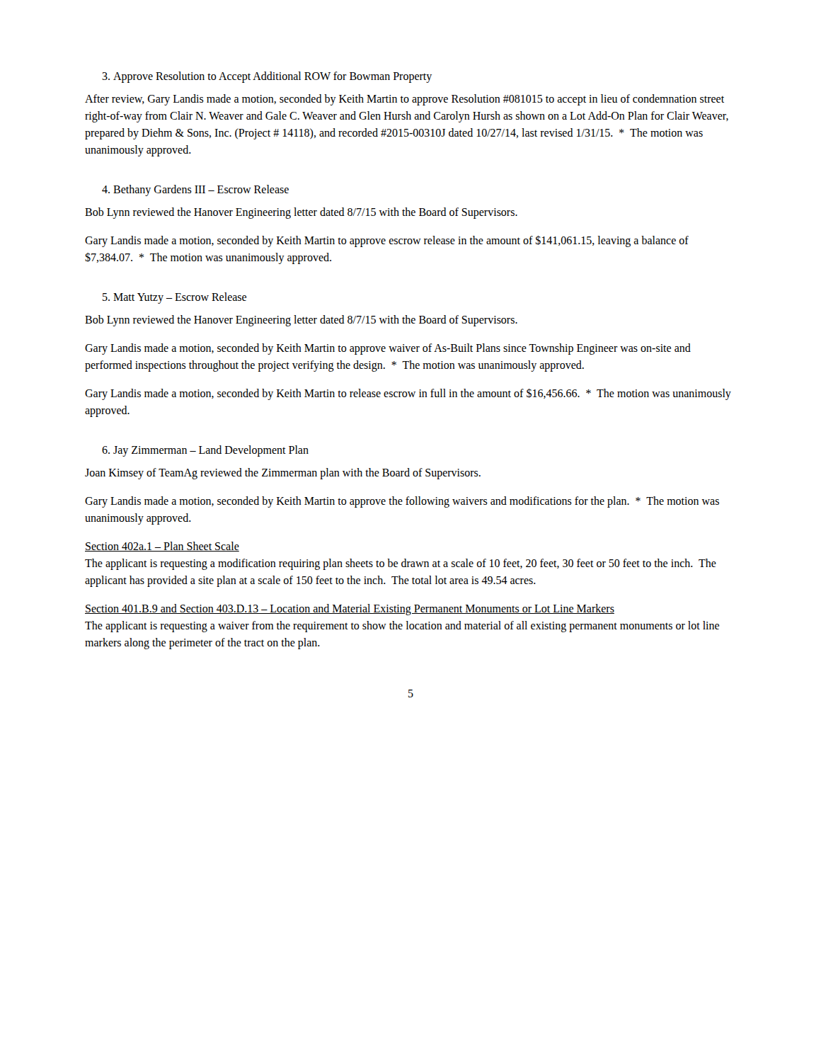Approve Resolution to Accept Additional ROW for Bowman Property
After review, Gary Landis made a motion, seconded by Keith Martin to approve Resolution #081015 to accept in lieu of condemnation street right-of-way from Clair N. Weaver and Gale C. Weaver and Glen Hursh and Carolyn Hursh as shown on a Lot Add-On Plan for Clair Weaver, prepared by Diehm & Sons, Inc. (Project # 14118), and recorded #2015-00310J dated 10/27/14, last revised 1/31/15. * The motion was unanimously approved.
Bethany Gardens III – Escrow Release
Bob Lynn reviewed the Hanover Engineering letter dated 8/7/15 with the Board of Supervisors.
Gary Landis made a motion, seconded by Keith Martin to approve escrow release in the amount of $141,061.15, leaving a balance of $7,384.07. * The motion was unanimously approved.
Matt Yutzy – Escrow Release
Bob Lynn reviewed the Hanover Engineering letter dated 8/7/15 with the Board of Supervisors.
Gary Landis made a motion, seconded by Keith Martin to approve waiver of As-Built Plans since Township Engineer was on-site and performed inspections throughout the project verifying the design. * The motion was unanimously approved.
Gary Landis made a motion, seconded by Keith Martin to release escrow in full in the amount of $16,456.66. * The motion was unanimously approved.
Jay Zimmerman – Land Development Plan
Joan Kimsey of TeamAg reviewed the Zimmerman plan with the Board of Supervisors.
Gary Landis made a motion, seconded by Keith Martin to approve the following waivers and modifications for the plan. * The motion was unanimously approved.
Section 402a.1 – Plan Sheet Scale
The applicant is requesting a modification requiring plan sheets to be drawn at a scale of 10 feet, 20 feet, 30 feet or 50 feet to the inch. The applicant has provided a site plan at a scale of 150 feet to the inch. The total lot area is 49.54 acres.
Section 401.B.9 and Section 403.D.13 – Location and Material Existing Permanent Monuments or Lot Line Markers
The applicant is requesting a waiver from the requirement to show the location and material of all existing permanent monuments or lot line markers along the perimeter of the tract on the plan.
5